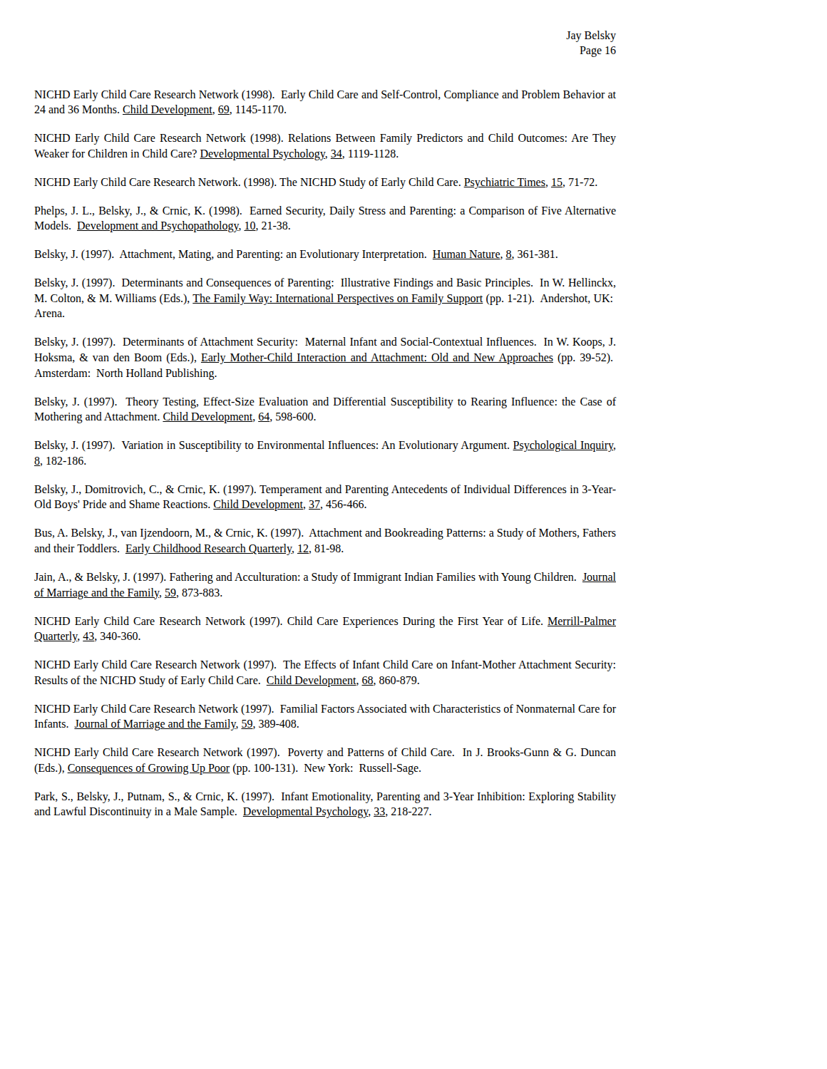Jay Belsky Page 16
NICHD Early Child Care Research Network (1998). Early Child Care and Self-Control, Compliance and Problem Behavior at 24 and 36 Months. Child Development, 69, 1145-1170.
NICHD Early Child Care Research Network (1998). Relations Between Family Predictors and Child Outcomes: Are They Weaker for Children in Child Care? Developmental Psychology, 34, 1119-1128.
NICHD Early Child Care Research Network. (1998). The NICHD Study of Early Child Care. Psychiatric Times, 15, 71-72.
Phelps, J. L., Belsky, J., & Crnic, K. (1998). Earned Security, Daily Stress and Parenting: a Comparison of Five Alternative Models. Development and Psychopathology, 10, 21-38.
Belsky, J. (1997). Attachment, Mating, and Parenting: an Evolutionary Interpretation. Human Nature, 8, 361-381.
Belsky, J. (1997). Determinants and Consequences of Parenting: Illustrative Findings and Basic Principles. In W. Hellinckx, M. Colton, & M. Williams (Eds.), The Family Way: International Perspectives on Family Support (pp. 1-21). Andershot, UK: Arena.
Belsky, J. (1997). Determinants of Attachment Security: Maternal Infant and Social-Contextual Influences. In W. Koops, J. Hoksma, & van den Boom (Eds.), Early Mother-Child Interaction and Attachment: Old and New Approaches (pp. 39-52). Amsterdam: North Holland Publishing.
Belsky, J. (1997). Theory Testing, Effect-Size Evaluation and Differential Susceptibility to Rearing Influence: the Case of Mothering and Attachment. Child Development, 64, 598-600.
Belsky, J. (1997). Variation in Susceptibility to Environmental Influences: An Evolutionary Argument. Psychological Inquiry, 8, 182-186.
Belsky, J., Domitrovich, C., & Crnic, K. (1997). Temperament and Parenting Antecedents of Individual Differences in 3-Year-Old Boys' Pride and Shame Reactions. Child Development, 37, 456-466.
Bus, A. Belsky, J., van Ijzendoorn, M., & Crnic, K. (1997). Attachment and Bookreading Patterns: a Study of Mothers, Fathers and their Toddlers. Early Childhood Research Quarterly, 12, 81-98.
Jain, A., & Belsky, J. (1997). Fathering and Acculturation: a Study of Immigrant Indian Families with Young Children. Journal of Marriage and the Family, 59, 873-883.
NICHD Early Child Care Research Network (1997). Child Care Experiences During the First Year of Life. Merrill-Palmer Quarterly, 43, 340-360.
NICHD Early Child Care Research Network (1997). The Effects of Infant Child Care on Infant-Mother Attachment Security: Results of the NICHD Study of Early Child Care. Child Development, 68, 860-879.
NICHD Early Child Care Research Network (1997). Familial Factors Associated with Characteristics of Nonmaternal Care for Infants. Journal of Marriage and the Family, 59, 389-408.
NICHD Early Child Care Research Network (1997). Poverty and Patterns of Child Care. In J. Brooks-Gunn & G. Duncan (Eds.), Consequences of Growing Up Poor (pp. 100-131). New York: Russell-Sage.
Park, S., Belsky, J., Putnam, S., & Crnic, K. (1997). Infant Emotionality, Parenting and 3-Year Inhibition: Exploring Stability and Lawful Discontinuity in a Male Sample. Developmental Psychology, 33, 218-227.